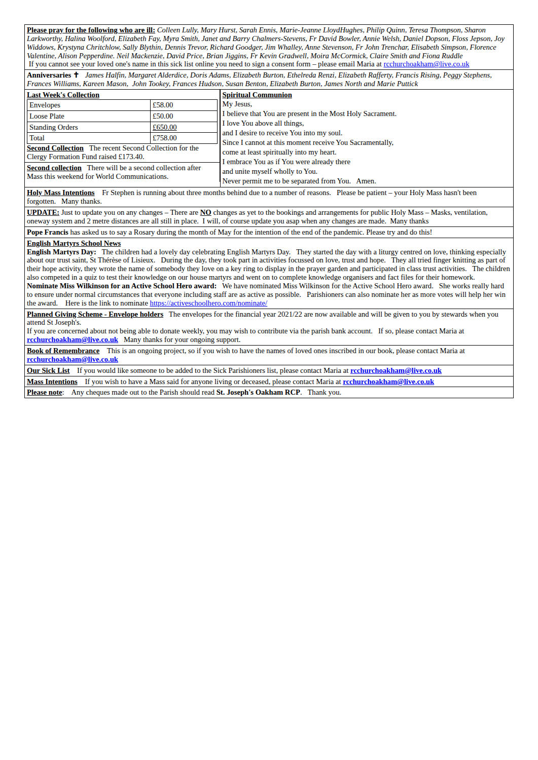| Please pray for the following who are ill: Colleen Lully, Mary Hurst, Sarah Ennis, Marie-Jeanne LloydHughes, Philip Quinn, Teresa Thompson, Sharon Larkworthy, Halina Woolford, Elizabeth Fay, Myra Smith, Janet and Barry Chalmers-Stevens, Fr David Bowler, Annie Welsh, Daniel Dopson, Floss Jepson, Joy Widdows, Krystyna Chritchlow, Sally Blythin, Dennis Trevor, Richard Goodger, Jim Whalley, Anne Stevenson, Fr John Trenchar, Elisabeth Simpson, Florence Valentine, Alison Pepperdine. Neil Mackenzie, David Price, Brian Jiggins, Fr Kevin Gradwell, Moira McCormick, Claire Smith and Fiona Ruddle If you cannot see your loved one's name in this sick list online you need to sign a consent form – please email Maria at rcchurchoakham@live.co.uk |
| Anniversaries ✝ James Halfin, Margaret Alderdice, Doris Adams, Elizabeth Burton, Ethelreda Renzi, Elizabeth Rafferty, Francis Rising, Peggy Stephens, Frances Williams, Kareen Mason, John Tookey, Frances Hudson, Susan Benton, Elizabeth Burton, James North and Marie Puttick |
| / Last Week's Collection / Envelopes / £58.00 / / Loose Plate / £50.00 / / Standing Orders / £650.00 / / Total / £758.00 / Second Collection The recent Second Collection for the Clergy Formation Fund raised £173.40. / / Second collection There will be a second collection after Mass this weekend for World Communications. / | Spiritual Communion My Jesus, I believe that You are present in the Most Holy Sacrament. I love You above all things, and I desire to receive You into my soul. Since I cannot at this moment receive You Sacramentally, come at least spiritually into my heart. I embrace You as if You were already there and unite myself wholly to You. Never permit me to be separated from You. Amen. |
| Holy Mass Intentions Fr Stephen is running about three months behind due to a number of reasons. Please be patient – your Holy Mass hasn't been forgotten. Many thanks. |
| UPDATE: Just to update you on any changes – There are NO changes as yet to the bookings and arrangements for public Holy Mass – Masks, ventilation, oneway system and 2 metre distances are all still in place. I will, of course update you asap when any changes are made. Many thanks |
| Pope Francis has asked us to say a Rosary during the month of May for the intention of the end of the pandemic. Please try and do this! |
| English Martyrs School News English Martyrs Day: The children had a lovely day celebrating English Martyrs Day. They started the day with a liturgy centred on love, thinking especially about our trust saint, St Thérèse of Lisieux. During the day, they took part in activities focussed on love, trust and hope. They all tried finger knitting as part of their hope activity, they wrote the name of somebody they love on a key ring to display in the prayer garden and participated in class trust activities. The children also competed in a quiz to test their knowledge on our house martyrs and went on to complete knowledge organisers and fact files for their homework. Nominate Miss Wilkinson for an Active School Hero award: We have nominated Miss Wilkinson for the Active School Hero award. She works really hard to ensure under normal circumstances that everyone including staff are as active as possible. Parishioners can also nominate her as more votes will help her win the award. Here is the link to nominate https://activeschoolhero.com/nominate/ |
| Planned Giving Scheme - Envelope holders The envelopes for the financial year 2021/22 are now available and will be given to you by stewards when you attend St Joseph's. If you are concerned about not being able to donate weekly, you may wish to contribute via the parish bank account. If so, please contact Maria at rcchurchoakham@live.co.uk Many thanks for your ongoing support. |
| Book of Remembrance This is an ongoing project, so if you wish to have the names of loved ones inscribed in our book, please contact Maria at rcchurchoakham@live.co.uk |
| Our Sick List If you would like someone to be added to the Sick Parishioners list, please contact Maria at rcchurchoakham@live.co.uk |
| Mass Intentions If you wish to have a Mass said for anyone living or deceased, please contact Maria at rcchurchoakham@live.co.uk |
| Please note : Any cheques made out to the Parish should read St. Joseph's Oakham RCP . Thank you. |